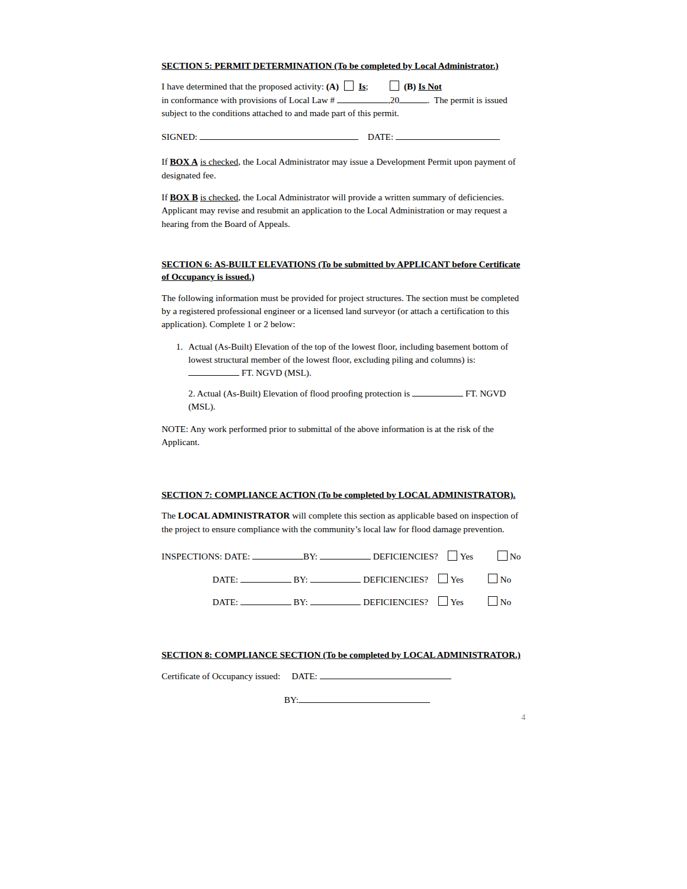SECTION 5: PERMIT DETERMINATION (To be completed by Local Administrator.)
I have determined that the proposed activity: (A) Is; (B) Is Not
in conformance with provisions of Local Law # ,20 . The permit is issued subject to the conditions attached to and made part of this permit.
SIGNED: DATE:
If BOX A is checked, the Local Administrator may issue a Development Permit upon payment of designated fee.
If BOX B is checked, the Local Administrator will provide a written summary of deficiencies. Applicant may revise and resubmit an application to the Local Administration or may request a hearing from the Board of Appeals.
SECTION 6: AS-BUILT ELEVATIONS (To be submitted by APPLICANT before Certificate of Occupancy is issued.)
The following information must be provided for project structures. The section must be completed by a registered professional engineer or a licensed land surveyor (or attach a certification to this application). Complete 1 or 2 below:
Actual (As-Built) Elevation of the top of the lowest floor, including basement bottom of lowest structural member of the lowest floor, excluding piling and columns) is: FT. NGVD (MSL).
2. Actual (As-Built) Elevation of flood proofing protection is FT. NGVD (MSL).
NOTE: Any work performed prior to submittal of the above information is at the risk of the Applicant.
SECTION 7: COMPLIANCE ACTION (To be completed by LOCAL ADMINISTRATOR).
The LOCAL ADMINISTRATOR will complete this section as applicable based on inspection of the project to ensure compliance with the community’s local law for flood damage prevention.
INSPECTIONS: DATE: BY: DEFICIENCIES? Yes No
DATE: BY: DEFICIENCIES? Yes No
DATE: BY: DEFICIENCIES? Yes No
SECTION 8: COMPLIANCE SECTION (To be completed by LOCAL ADMINISTRATOR.)
Certificate of Occupancy issued: DATE:
BY:
4